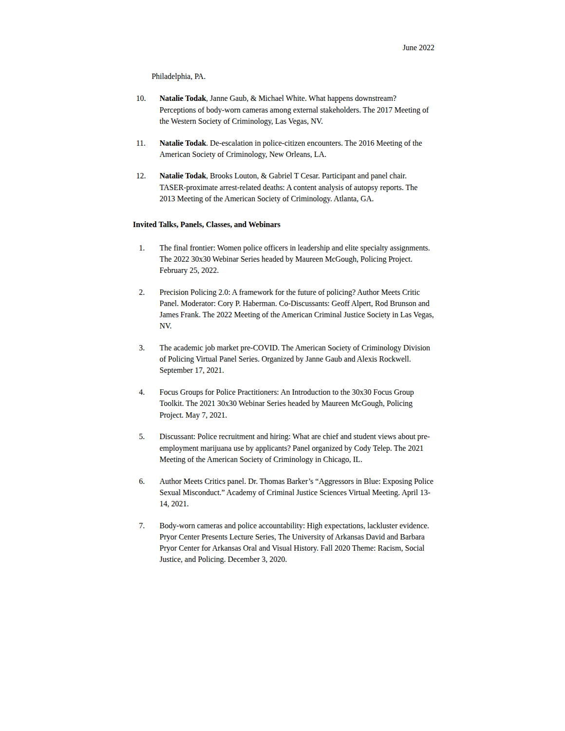June 2022
Philadelphia, PA.
10. Natalie Todak, Janne Gaub, & Michael White. What happens downstream? Perceptions of body-worn cameras among external stakeholders. The 2017 Meeting of the Western Society of Criminology, Las Vegas, NV.
11. Natalie Todak. De-escalation in police-citizen encounters. The 2016 Meeting of the American Society of Criminology, New Orleans, LA.
12. Natalie Todak, Brooks Louton, & Gabriel T Cesar. Participant and panel chair. TASER-proximate arrest-related deaths: A content analysis of autopsy reports. The 2013 Meeting of the American Society of Criminology. Atlanta, GA.
Invited Talks, Panels, Classes, and Webinars
1. The final frontier: Women police officers in leadership and elite specialty assignments. The 2022 30x30 Webinar Series headed by Maureen McGough, Policing Project. February 25, 2022.
2. Precision Policing 2.0: A framework for the future of policing? Author Meets Critic Panel. Moderator: Cory P. Haberman. Co-Discussants: Geoff Alpert, Rod Brunson and James Frank. The 2022 Meeting of the American Criminal Justice Society in Las Vegas, NV.
3. The academic job market pre-COVID. The American Society of Criminology Division of Policing Virtual Panel Series. Organized by Janne Gaub and Alexis Rockwell. September 17, 2021.
4. Focus Groups for Police Practitioners: An Introduction to the 30x30 Focus Group Toolkit. The 2021 30x30 Webinar Series headed by Maureen McGough, Policing Project. May 7, 2021.
5. Discussant: Police recruitment and hiring: What are chief and student views about pre-employment marijuana use by applicants? Panel organized by Cody Telep. The 2021 Meeting of the American Society of Criminology in Chicago, IL.
6. Author Meets Critics panel. Dr. Thomas Barker’s “Aggressors in Blue: Exposing Police Sexual Misconduct.” Academy of Criminal Justice Sciences Virtual Meeting. April 13-14, 2021.
7. Body-worn cameras and police accountability: High expectations, lackluster evidence. Pryor Center Presents Lecture Series, The University of Arkansas David and Barbara Pryor Center for Arkansas Oral and Visual History. Fall 2020 Theme: Racism, Social Justice, and Policing. December 3, 2020.